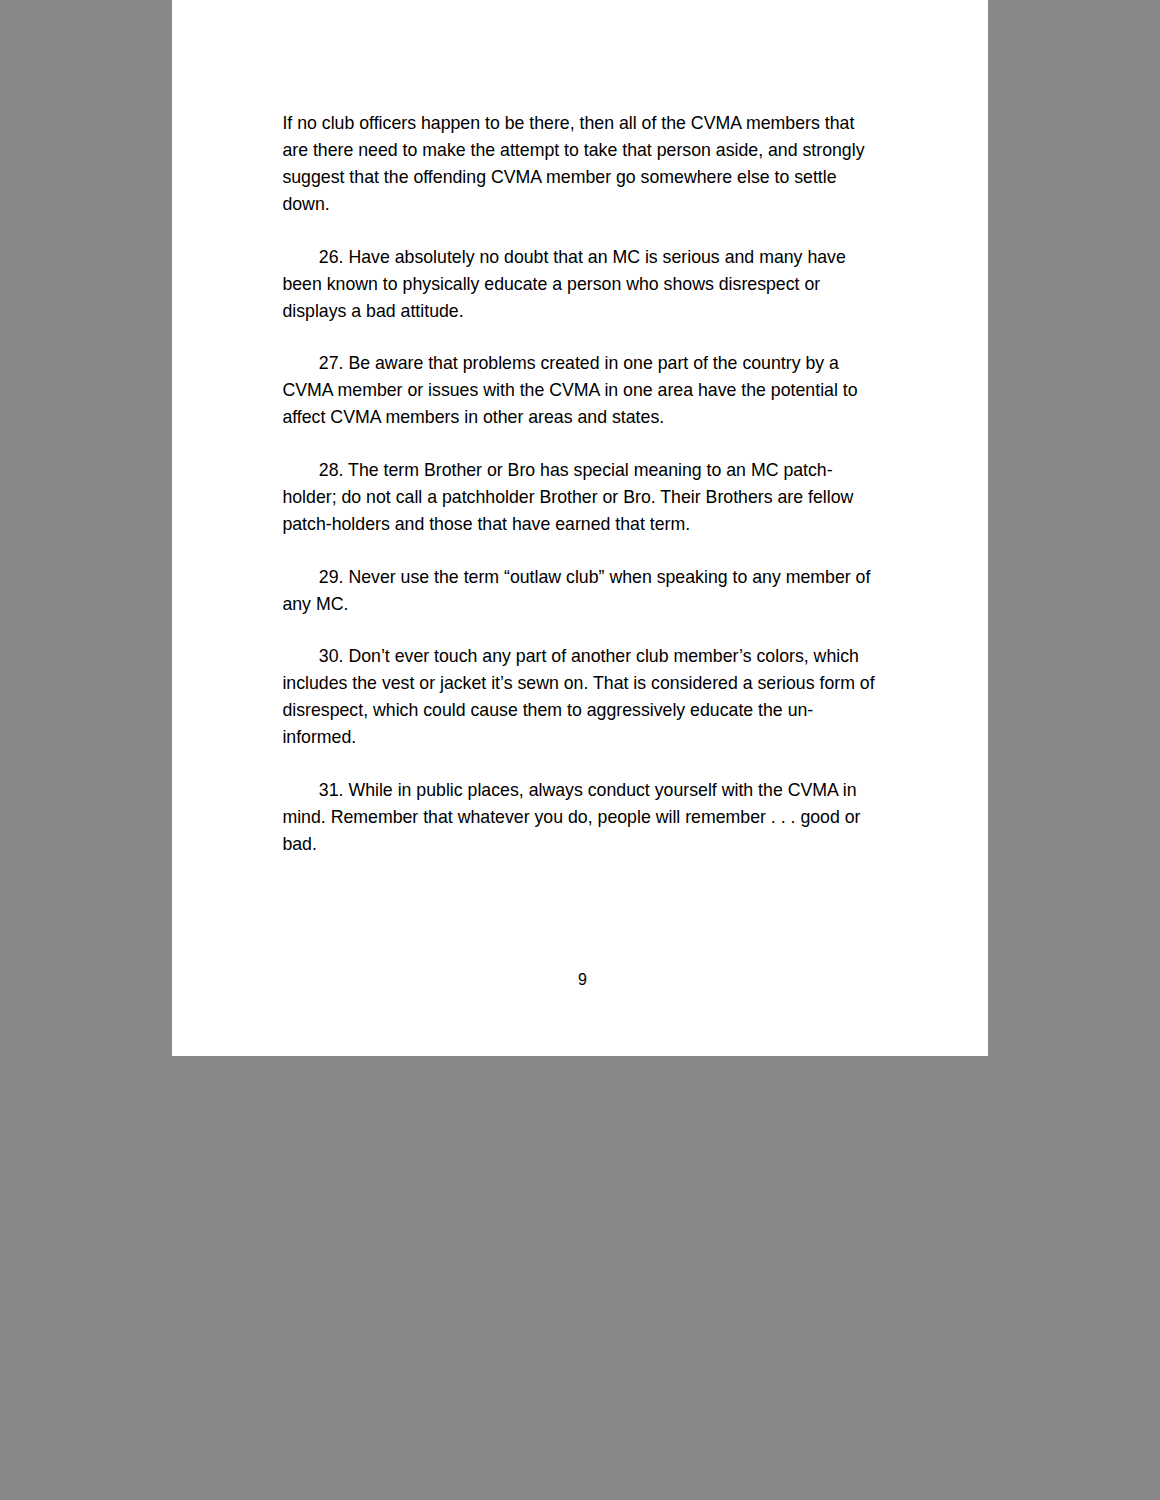If no club officers happen to be there, then all of the CVMA members that are there need to make the attempt to take that person aside, and strongly suggest that the offending CVMA member go somewhere else to settle down.
26. Have absolutely no doubt that an MC is serious and many have been known to physically educate a person who shows disrespect or displays a bad attitude.
27. Be aware that problems created in one part of the country by a CVMA member or issues with the CVMA in one area have the potential to affect CVMA members in other areas and states.
28. The term Brother or Bro has special meaning to an MC patch-holder; do not call a patchholder Brother or Bro. Their Brothers are fellow patch-holders and those that have earned that term.
29. Never use the term “outlaw club” when speaking to any member of any MC.
30. Don’t ever touch any part of another club member’s colors, which includes the vest or jacket it’s sewn on. That is considered a serious form of disrespect, which could cause them to aggressively educate the un-informed.
31. While in public places, always conduct yourself with the CVMA in mind. Remember that whatever you do, people will remember . . . good or bad.
9